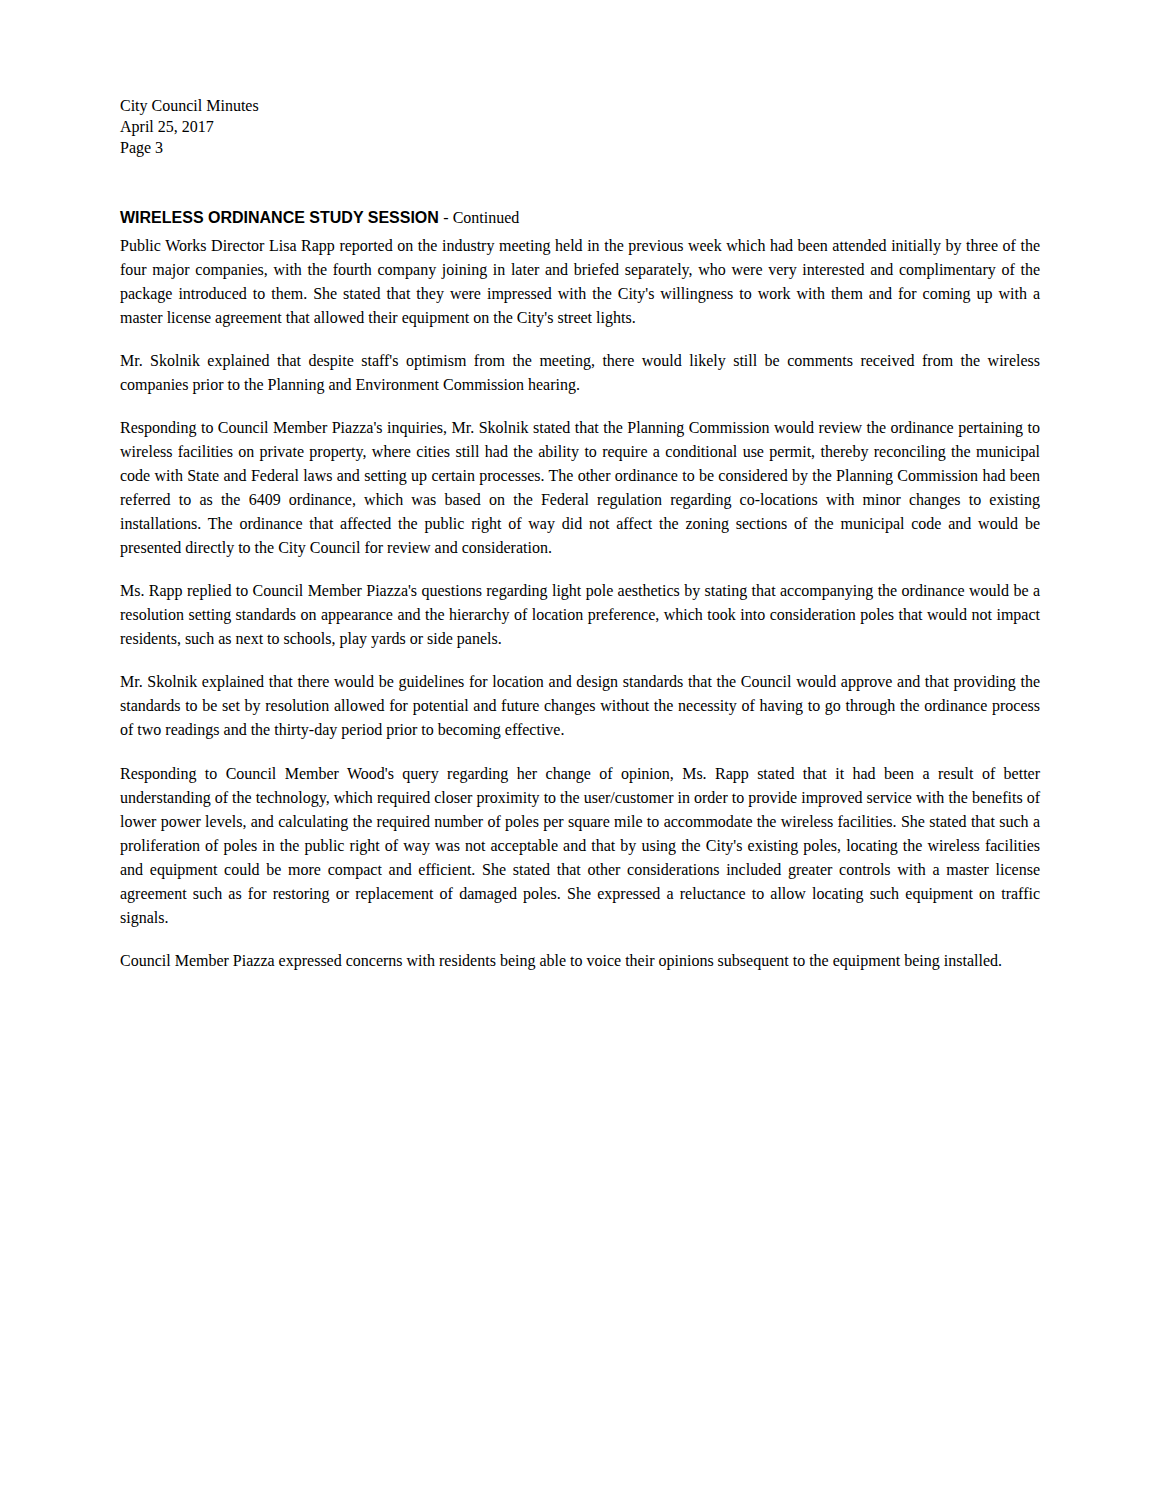City Council Minutes
April 25, 2017
Page 3
WIRELESS ORDINANCE STUDY SESSION - Continued
Public Works Director Lisa Rapp reported on the industry meeting held in the previous week which had been attended initially by three of the four major companies, with the fourth company joining in later and briefed separately, who were very interested and complimentary of the package introduced to them. She stated that they were impressed with the City's willingness to work with them and for coming up with a master license agreement that allowed their equipment on the City's street lights.
Mr. Skolnik explained that despite staff's optimism from the meeting, there would likely still be comments received from the wireless companies prior to the Planning and Environment Commission hearing.
Responding to Council Member Piazza's inquiries, Mr. Skolnik stated that the Planning Commission would review the ordinance pertaining to wireless facilities on private property, where cities still had the ability to require a conditional use permit, thereby reconciling the municipal code with State and Federal laws and setting up certain processes. The other ordinance to be considered by the Planning Commission had been referred to as the 6409 ordinance, which was based on the Federal regulation regarding co-locations with minor changes to existing installations. The ordinance that affected the public right of way did not affect the zoning sections of the municipal code and would be presented directly to the City Council for review and consideration.
Ms. Rapp replied to Council Member Piazza's questions regarding light pole aesthetics by stating that accompanying the ordinance would be a resolution setting standards on appearance and the hierarchy of location preference, which took into consideration poles that would not impact residents, such as next to schools, play yards or side panels.
Mr. Skolnik explained that there would be guidelines for location and design standards that the Council would approve and that providing the standards to be set by resolution allowed for potential and future changes without the necessity of having to go through the ordinance process of two readings and the thirty-day period prior to becoming effective.
Responding to Council Member Wood's query regarding her change of opinion, Ms. Rapp stated that it had been a result of better understanding of the technology, which required closer proximity to the user/customer in order to provide improved service with the benefits of lower power levels, and calculating the required number of poles per square mile to accommodate the wireless facilities. She stated that such a proliferation of poles in the public right of way was not acceptable and that by using the City's existing poles, locating the wireless facilities and equipment could be more compact and efficient. She stated that other considerations included greater controls with a master license agreement such as for restoring or replacement of damaged poles. She expressed a reluctance to allow locating such equipment on traffic signals.
Council Member Piazza expressed concerns with residents being able to voice their opinions subsequent to the equipment being installed.